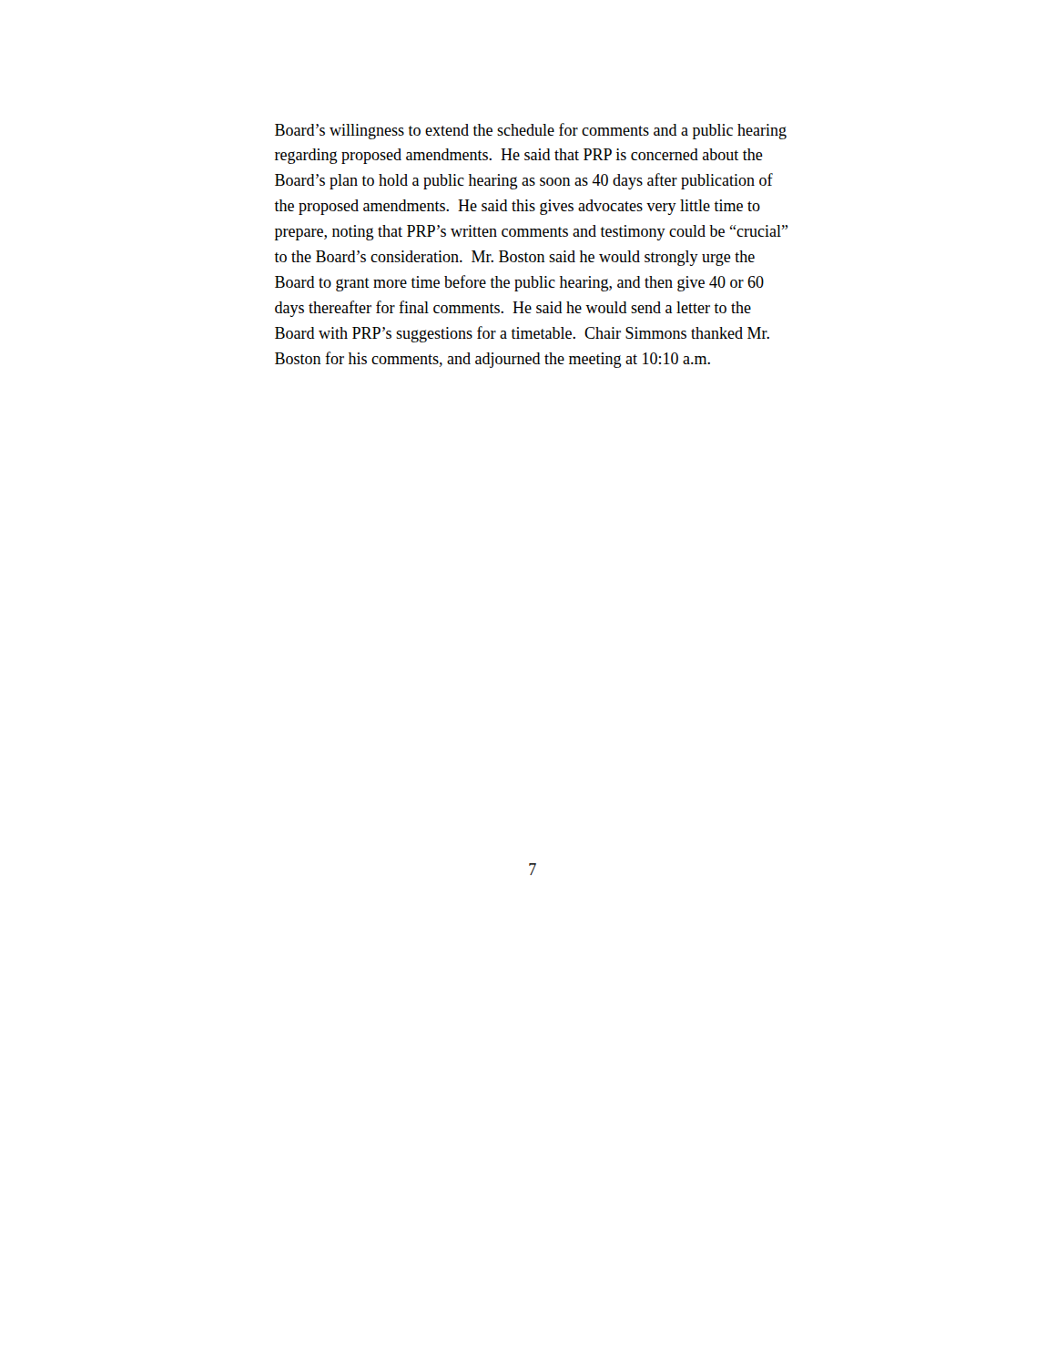Board’s willingness to extend the schedule for comments and a public hearing regarding proposed amendments. He said that PRP is concerned about the Board’s plan to hold a public hearing as soon as 40 days after publication of the proposed amendments. He said this gives advocates very little time to prepare, noting that PRP’s written comments and testimony could be “crucial” to the Board’s consideration. Mr. Boston said he would strongly urge the Board to grant more time before the public hearing, and then give 40 or 60 days thereafter for final comments. He said he would send a letter to the Board with PRP’s suggestions for a timetable. Chair Simmons thanked Mr. Boston for his comments, and adjourned the meeting at 10:10 a.m.
7